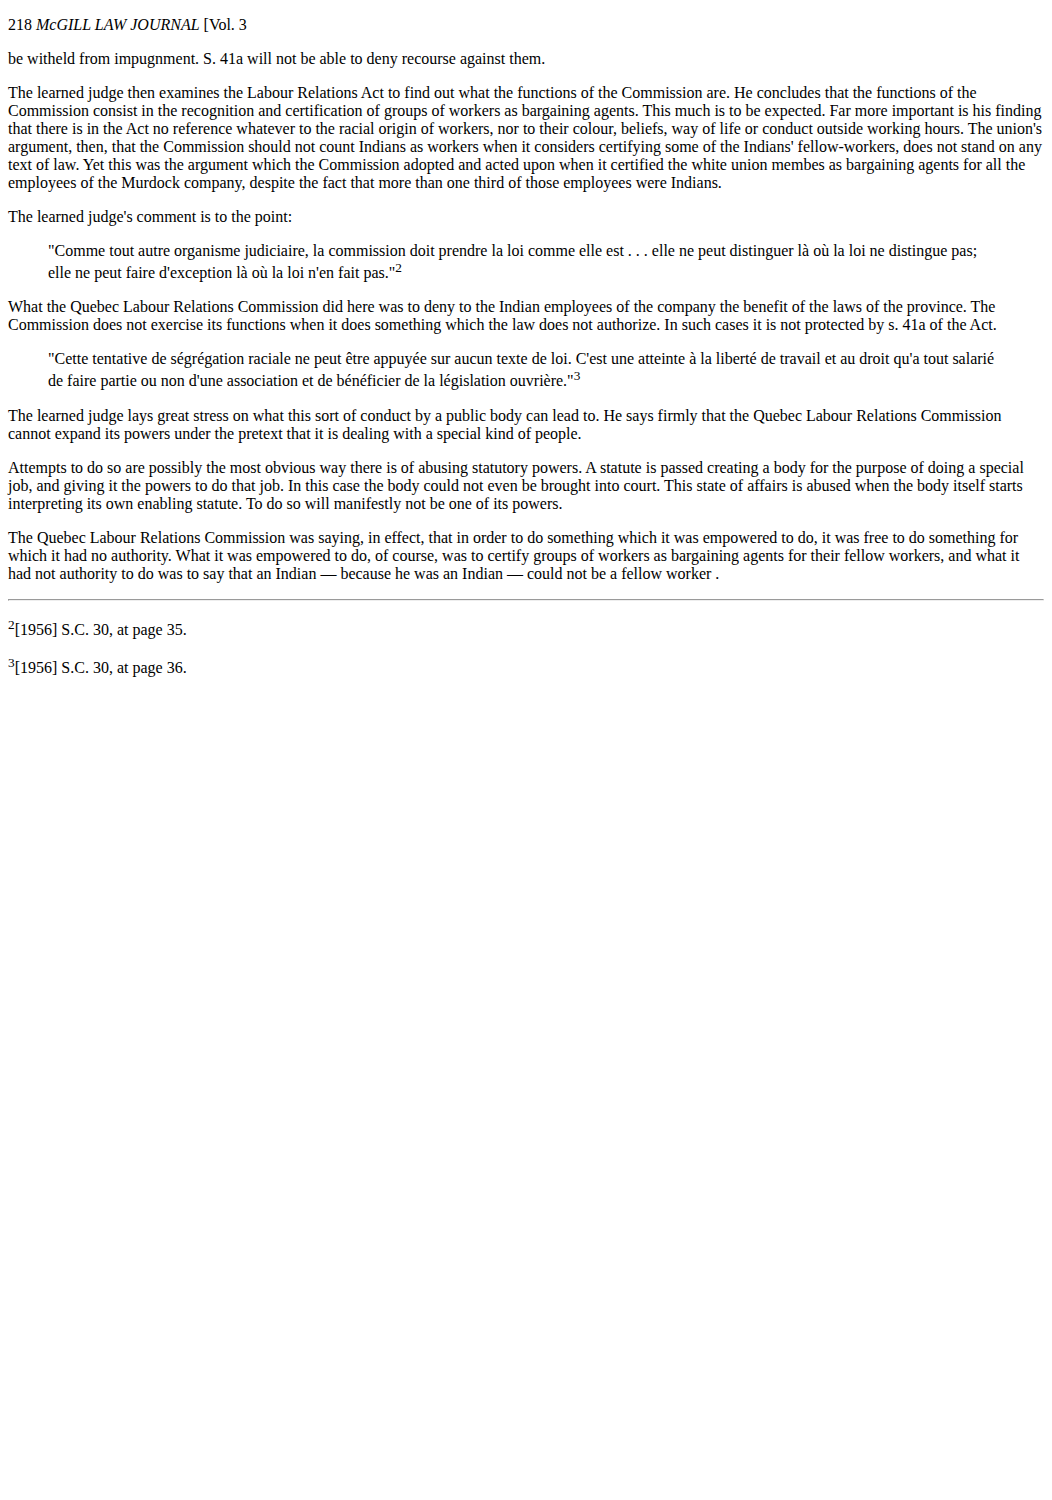218 McGILL LAW JOURNAL [Vol. 3
be witheld from impugnment. S. 41a will not be able to deny recourse against them.
The learned judge then examines the Labour Relations Act to find out what the functions of the Commission are. He concludes that the functions of the Commission consist in the recognition and certification of groups of workers as bargaining agents. This much is to be expected. Far more important is his finding that there is in the Act no reference whatever to the racial origin of workers, nor to their colour, beliefs, way of life or conduct outside working hours. The union's argument, then, that the Commission should not count Indians as workers when it considers certifying some of the Indians' fellow-workers, does not stand on any text of law. Yet this was the argument which the Commission adopted and acted upon when it certified the white union membes as bargaining agents for all the employees of the Murdock company, despite the fact that more than one third of those employees were Indians.
The learned judge's comment is to the point:
"Comme tout autre organisme judiciaire, la commission doit prendre la loi comme elle est . . . elle ne peut distinguer là où la loi ne distingue pas; elle ne peut faire d'exception là où la loi n'en fait pas."2
What the Quebec Labour Relations Commission did here was to deny to the Indian employees of the company the benefit of the laws of the province. The Commission does not exercise its functions when it does something which the law does not authorize. In such cases it is not protected by s. 41a of the Act.
"Cette tentative de ségrégation raciale ne peut être appuyée sur aucun texte de loi. C'est une atteinte à la liberté de travail et au droit qu'a tout salarié de faire partie ou non d'une association et de bénéficier de la législation ouvrière."3
The learned judge lays great stress on what this sort of conduct by a public body can lead to. He says firmly that the Quebec Labour Relations Commission cannot expand its powers under the pretext that it is dealing with a special kind of people.
Attempts to do so are possibly the most obvious way there is of abusing statutory powers. A statute is passed creating a body for the purpose of doing a special job, and giving it the powers to do that job. In this case the body could not even be brought into court. This state of affairs is abused when the body itself starts interpreting its own enabling statute. To do so will manifestly not be one of its powers.
The Quebec Labour Relations Commission was saying, in effect, that in order to do something which it was empowered to do, it was free to do something for which it had no authority. What it was empowered to do, of course, was to certify groups of workers as bargaining agents for their fellow workers, and what it had not authority to do was to say that an Indian — because he was an Indian — could not be a fellow worker .
2[1956] S.C. 30, at page 35.
3[1956] S.C. 30, at page 36.